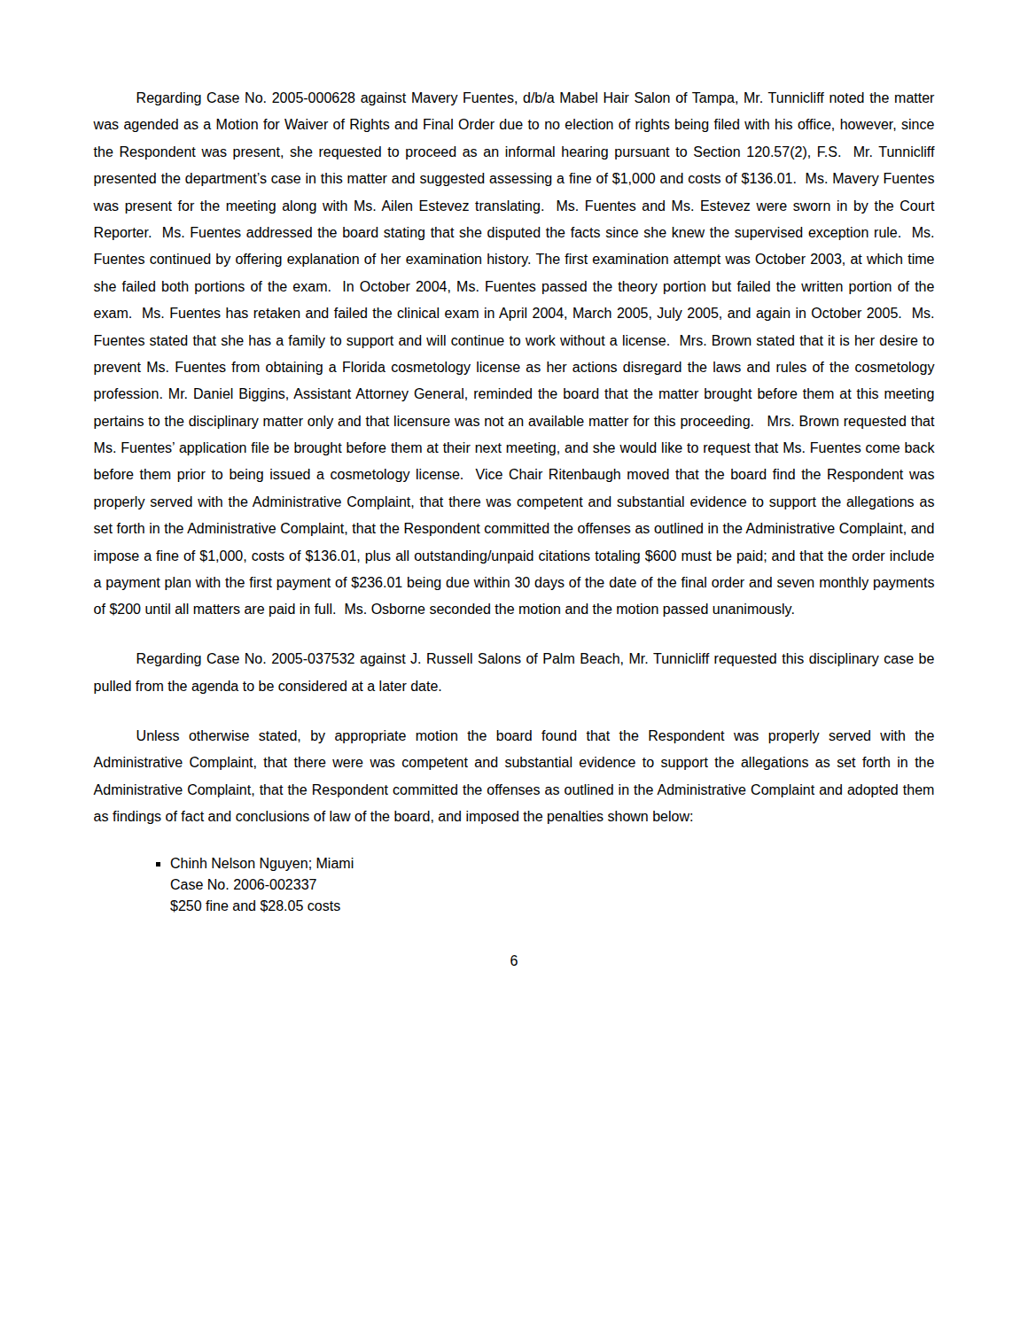Regarding Case No. 2005-000628 against Mavery Fuentes, d/b/a Mabel Hair Salon of Tampa, Mr. Tunnicliff noted the matter was agended as a Motion for Waiver of Rights and Final Order due to no election of rights being filed with his office, however, since the Respondent was present, she requested to proceed as an informal hearing pursuant to Section 120.57(2), F.S. Mr. Tunnicliff presented the department’s case in this matter and suggested assessing a fine of $1,000 and costs of $136.01. Ms. Mavery Fuentes was present for the meeting along with Ms. Ailen Estevez translating. Ms. Fuentes and Ms. Estevez were sworn in by the Court Reporter. Ms. Fuentes addressed the board stating that she disputed the facts since she knew the supervised exception rule. Ms. Fuentes continued by offering explanation of her examination history. The first examination attempt was October 2003, at which time she failed both portions of the exam. In October 2004, Ms. Fuentes passed the theory portion but failed the written portion of the exam. Ms. Fuentes has retaken and failed the clinical exam in April 2004, March 2005, July 2005, and again in October 2005. Ms. Fuentes stated that she has a family to support and will continue to work without a license. Mrs. Brown stated that it is her desire to prevent Ms. Fuentes from obtaining a Florida cosmetology license as her actions disregard the laws and rules of the cosmetology profession. Mr. Daniel Biggins, Assistant Attorney General, reminded the board that the matter brought before them at this meeting pertains to the disciplinary matter only and that licensure was not an available matter for this proceeding. Mrs. Brown requested that Ms. Fuentes’ application file be brought before them at their next meeting, and she would like to request that Ms. Fuentes come back before them prior to being issued a cosmetology license. Vice Chair Ritenbaugh moved that the board find the Respondent was properly served with the Administrative Complaint, that there was competent and substantial evidence to support the allegations as set forth in the Administrative Complaint, that the Respondent committed the offenses as outlined in the Administrative Complaint, and impose a fine of $1,000, costs of $136.01, plus all outstanding/unpaid citations totaling $600 must be paid; and that the order include a payment plan with the first payment of $236.01 being due within 30 days of the date of the final order and seven monthly payments of $200 until all matters are paid in full. Ms. Osborne seconded the motion and the motion passed unanimously.
Regarding Case No. 2005-037532 against J. Russell Salons of Palm Beach, Mr. Tunnicliff requested this disciplinary case be pulled from the agenda to be considered at a later date.
Unless otherwise stated, by appropriate motion the board found that the Respondent was properly served with the Administrative Complaint, that there were was competent and substantial evidence to support the allegations as set forth in the Administrative Complaint, that the Respondent committed the offenses as outlined in the Administrative Complaint and adopted them as findings of fact and conclusions of law of the board, and imposed the penalties shown below:
Chinh Nelson Nguyen; Miami
Case No. 2006-002337
$250 fine and $28.05 costs
6